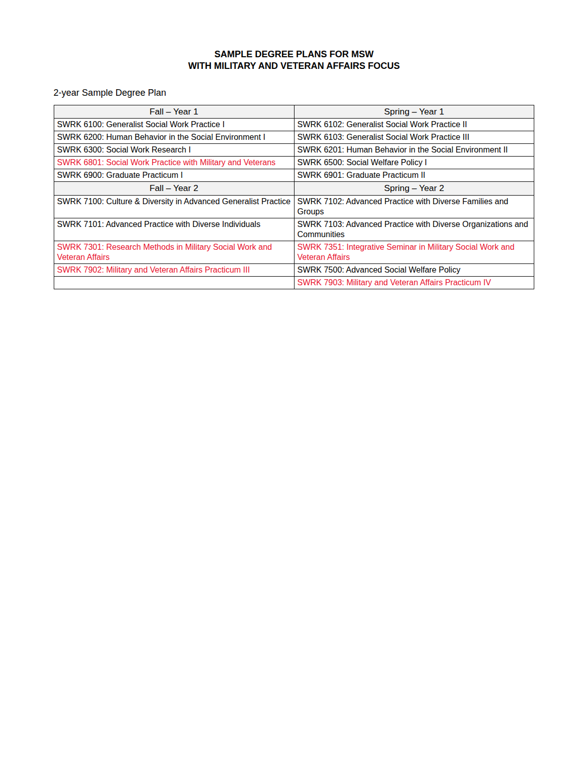SAMPLE DEGREE PLANS FOR MSW
WITH MILITARY AND VETERAN AFFAIRS FOCUS
2-year Sample Degree Plan
| Fall – Year 1 | Spring – Year 1 |
| --- | --- |
| SWRK 6100: Generalist Social Work Practice I | SWRK 6102: Generalist Social Work Practice II |
| SWRK 6200: Human Behavior in the Social Environment I | SWRK 6103: Generalist Social Work Practice III |
| SWRK 6300: Social Work Research I | SWRK 6201: Human Behavior in the Social Environment II |
| SWRK 6801: Social Work Practice with Military and Veterans | SWRK 6500: Social Welfare Policy I |
| SWRK 6900: Graduate Practicum I | SWRK 6901: Graduate Practicum II |
| Fall – Year 2 | Spring – Year 2 |
| SWRK 7100: Culture & Diversity in Advanced Generalist Practice | SWRK 7102: Advanced Practice with Diverse Families and Groups |
| SWRK 7101: Advanced Practice with Diverse Individuals | SWRK 7103: Advanced Practice with Diverse Organizations and Communities |
| SWRK 7301: Research Methods in Military Social Work and Veteran Affairs | SWRK 7351: Integrative Seminar in Military Social Work and Veteran Affairs |
| SWRK 7902: Military and Veteran Affairs Practicum III | SWRK 7500: Advanced Social Welfare Policy |
| | SWRK 7903: Military and Veteran Affairs Practicum IV |